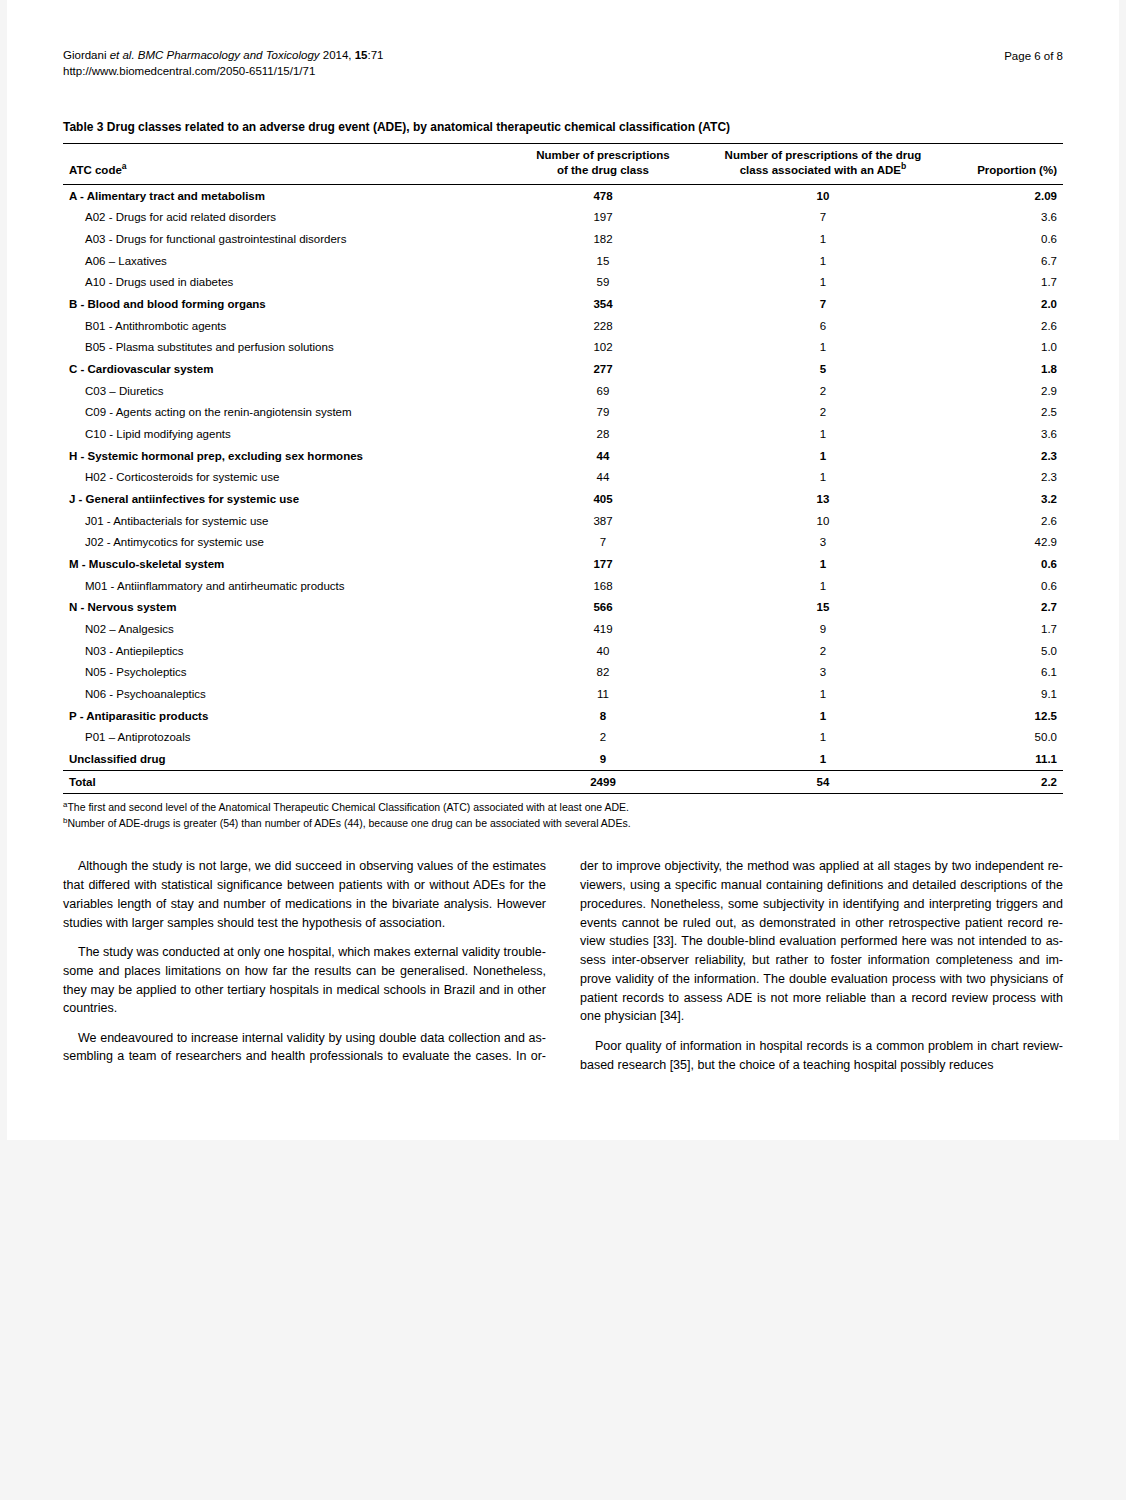Giordani et al. BMC Pharmacology and Toxicology 2014, 15:71
http://www.biomedcentral.com/2050-6511/15/1/71
Page 6 of 8
Table 3 Drug classes related to an adverse drug event (ADE), by anatomical therapeutic chemical classification (ATC)
| ATC code a | Number of prescriptions of the drug class | Number of prescriptions of the drug class associated with an ADE b | Proportion (%) |
| --- | --- | --- | --- |
| A - Alimentary tract and metabolism | 478 | 10 | 2.09 |
| A02 - Drugs for acid related disorders | 197 | 7 | 3.6 |
| A03 - Drugs for functional gastrointestinal disorders | 182 | 1 | 0.6 |
| A06 – Laxatives | 15 | 1 | 6.7 |
| A10 - Drugs used in diabetes | 59 | 1 | 1.7 |
| B - Blood and blood forming organs | 354 | 7 | 2.0 |
| B01 - Antithrombotic agents | 228 | 6 | 2.6 |
| B05 - Plasma substitutes and perfusion solutions | 102 | 1 | 1.0 |
| C - Cardiovascular system | 277 | 5 | 1.8 |
| C03 – Diuretics | 69 | 2 | 2.9 |
| C09 - Agents acting on the renin-angiotensin system | 79 | 2 | 2.5 |
| C10 - Lipid modifying agents | 28 | 1 | 3.6 |
| H - Systemic hormonal prep, excluding sex hormones | 44 | 1 | 2.3 |
| H02 - Corticosteroids for systemic use | 44 | 1 | 2.3 |
| J - General antiinfectives for systemic use | 405 | 13 | 3.2 |
| J01 - Antibacterials for systemic use | 387 | 10 | 2.6 |
| J02 - Antimycotics for systemic use | 7 | 3 | 42.9 |
| M - Musculo-skeletal system | 177 | 1 | 0.6 |
| M01 - Antiinflammatory and antirheumatic products | 168 | 1 | 0.6 |
| N - Nervous system | 566 | 15 | 2.7 |
| N02 – Analgesics | 419 | 9 | 1.7 |
| N03 - Antiepileptics | 40 | 2 | 5.0 |
| N05 - Psycholeptics | 82 | 3 | 6.1 |
| N06 - Psychoanaleptics | 11 | 1 | 9.1 |
| P - Antiparasitic products | 8 | 1 | 12.5 |
| P01 – Antiprotozoals | 2 | 1 | 50.0 |
| Unclassified drug | 9 | 1 | 11.1 |
| Total | 2499 | 54 | 2.2 |
aThe first and second level of the Anatomical Therapeutic Chemical Classification (ATC) associated with at least one ADE.
bNumber of ADE-drugs is greater (54) than number of ADEs (44), because one drug can be associated with several ADEs.
Although the study is not large, we did succeed in observing values of the estimates that differed with statistical significance between patients with or without ADEs for the variables length of stay and number of medications in the bivariate analysis. However studies with larger samples should test the hypothesis of association.
The study was conducted at only one hospital, which makes external validity troublesome and places limitations on how far the results can be generalised. Nonetheless, they may be applied to other tertiary hospitals in medical schools in Brazil and in other countries.
We endeavoured to increase internal validity by using double data collection and assembling a team of researchers and health professionals to evaluate the cases. In order to improve objectivity, the method was applied at all stages by two independent reviewers, using a specific manual containing definitions and detailed descriptions of the procedures. Nonetheless, some subjectivity in identifying and interpreting triggers and events cannot be ruled out, as demonstrated in other retrospective patient record review studies [33]. The double-blind evaluation performed here was not intended to assess inter-observer reliability, but rather to foster information completeness and improve validity of the information. The double evaluation process with two physicians of patient records to assess ADE is not more reliable than a record review process with one physician [34].
Poor quality of information in hospital records is a common problem in chart review-based research [35], but the choice of a teaching hospital possibly reduces